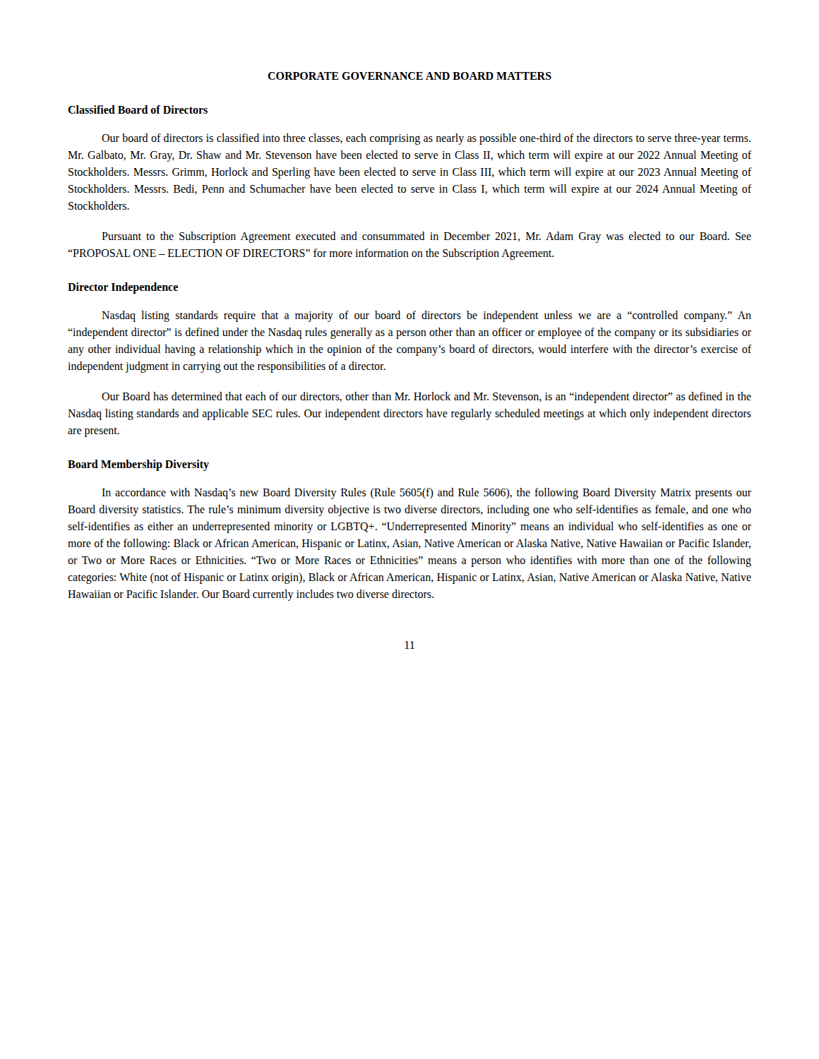CORPORATE GOVERNANCE AND BOARD MATTERS
Classified Board of Directors
Our board of directors is classified into three classes, each comprising as nearly as possible one-third of the directors to serve three-year terms. Mr. Galbato, Mr. Gray, Dr. Shaw and Mr. Stevenson have been elected to serve in Class II, which term will expire at our 2022 Annual Meeting of Stockholders. Messrs. Grimm, Horlock and Sperling have been elected to serve in Class III, which term will expire at our 2023 Annual Meeting of Stockholders. Messrs. Bedi, Penn and Schumacher have been elected to serve in Class I, which term will expire at our 2024 Annual Meeting of Stockholders.
Pursuant to the Subscription Agreement executed and consummated in December 2021, Mr. Adam Gray was elected to our Board. See “PROPOSAL ONE – ELECTION OF DIRECTORS” for more information on the Subscription Agreement.
Director Independence
Nasdaq listing standards require that a majority of our board of directors be independent unless we are a “controlled company.” An “independent director” is defined under the Nasdaq rules generally as a person other than an officer or employee of the company or its subsidiaries or any other individual having a relationship which in the opinion of the company’s board of directors, would interfere with the director’s exercise of independent judgment in carrying out the responsibilities of a director.
Our Board has determined that each of our directors, other than Mr. Horlock and Mr. Stevenson, is an “independent director” as defined in the Nasdaq listing standards and applicable SEC rules. Our independent directors have regularly scheduled meetings at which only independent directors are present.
Board Membership Diversity
In accordance with Nasdaq’s new Board Diversity Rules (Rule 5605(f) and Rule 5606), the following Board Diversity Matrix presents our Board diversity statistics. The rule’s minimum diversity objective is two diverse directors, including one who self-identifies as female, and one who self-identifies as either an underrepresented minority or LGBTQ+. “Underrepresented Minority” means an individual who self-identifies as one or more of the following: Black or African American, Hispanic or Latinx, Asian, Native American or Alaska Native, Native Hawaiian or Pacific Islander, or Two or More Races or Ethnicities. “Two or More Races or Ethnicities” means a person who identifies with more than one of the following categories: White (not of Hispanic or Latinx origin), Black or African American, Hispanic or Latinx, Asian, Native American or Alaska Native, Native Hawaiian or Pacific Islander. Our Board currently includes two diverse directors.
11